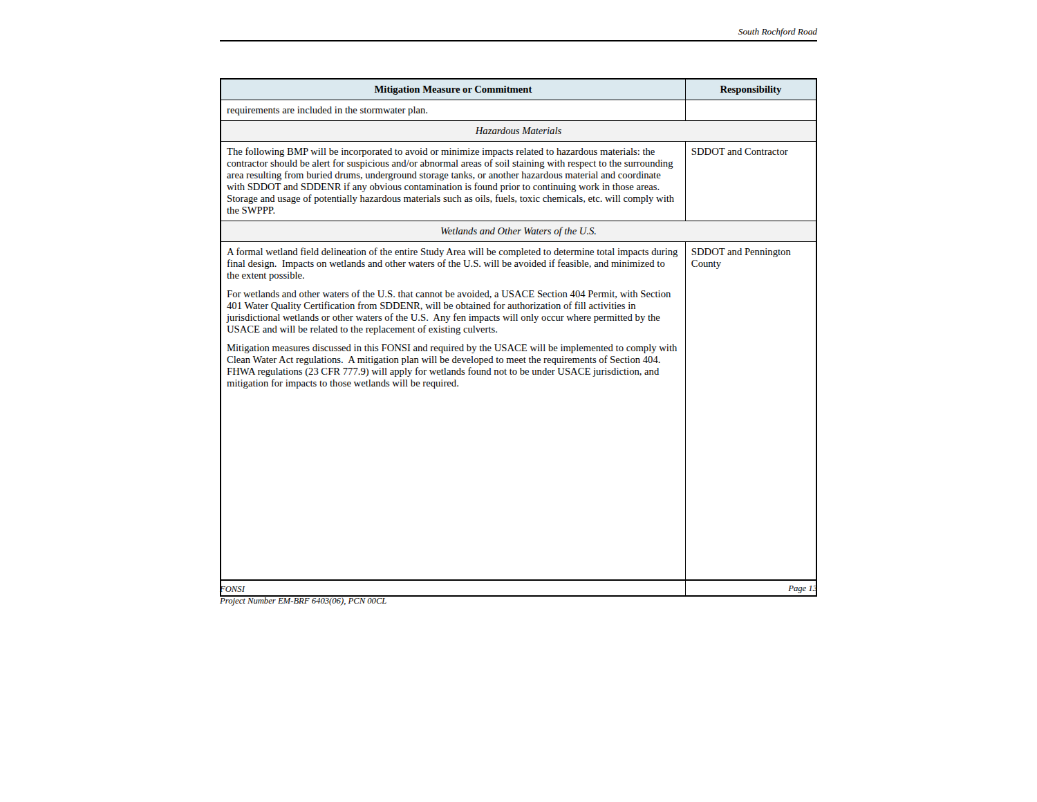South Rochford Road
| Mitigation Measure or Commitment | Responsibility |
| --- | --- |
| requirements are included in the stormwater plan. | |
| Hazardous Materials |
| The following BMP will be incorporated to avoid or minimize impacts related to hazardous materials: the contractor should be alert for suspicious and/or abnormal areas of soil staining with respect to the surrounding area resulting from buried drums, underground storage tanks, or another hazardous material and coordinate with SDDOT and SDDENR if any obvious contamination is found prior to continuing work in those areas. Storage and usage of potentially hazardous materials such as oils, fuels, toxic chemicals, etc. will comply with the SWPPP. | SDDOT and Contractor |
| Wetlands and Other Waters of the U.S. |
| A formal wetland field delineation of the entire Study Area will be completed to determine total impacts during final design. Impacts on wetlands and other waters of the U.S. will be avoided if feasible, and minimized to the extent possible. For wetlands and other waters of the U.S. that cannot be avoided, a USACE Section 404 Permit, with Section 401 Water Quality Certification from SDDENR, will be obtained for authorization of fill activities in jurisdictional wetlands or other waters of the U.S. Any fen impacts will only occur where permitted by the USACE and will be related to the replacement of existing culverts. Mitigation measures discussed in this FONSI and required by the USACE will be implemented to comply with Clean Water Act regulations. A mitigation plan will be developed to meet the requirements of Section 404. FHWA regulations (23 CFR 777.9) will apply for wetlands found not to be under USACE jurisdiction, and mitigation for impacts to those wetlands will be required. | SDDOT and Pennington County |
FONSI
Project Number EM-BRF 6403(06), PCN 00CL
Page 13